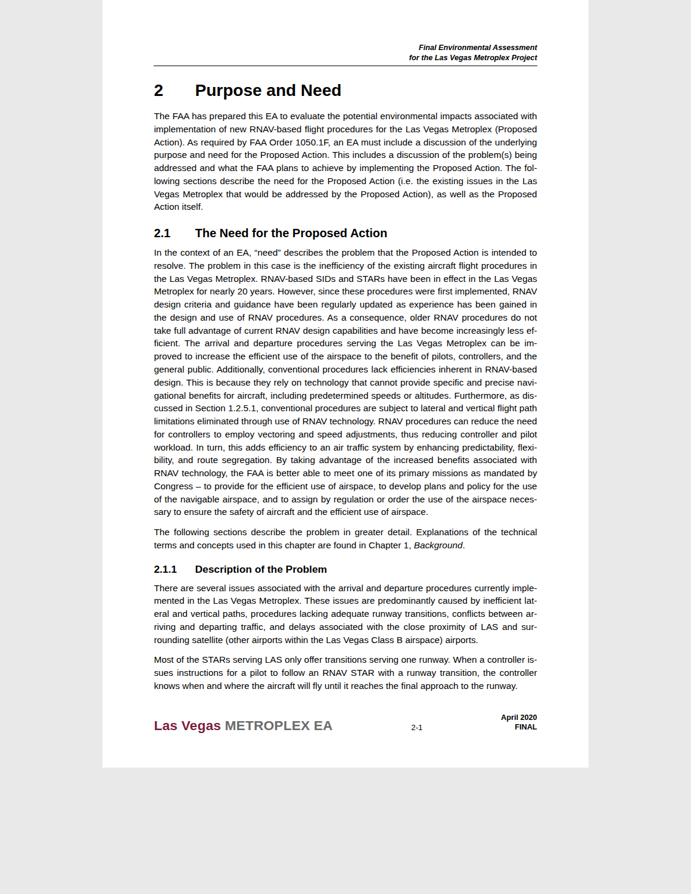Final Environmental Assessment
for the Las Vegas Metroplex Project
2 Purpose and Need
The FAA has prepared this EA to evaluate the potential environmental impacts associated with implementation of new RNAV-based flight procedures for the Las Vegas Metroplex (Proposed Action). As required by FAA Order 1050.1F, an EA must include a discussion of the underlying purpose and need for the Proposed Action. This includes a discussion of the problem(s) being addressed and what the FAA plans to achieve by implementing the Proposed Action. The following sections describe the need for the Proposed Action (i.e. the existing issues in the Las Vegas Metroplex that would be addressed by the Proposed Action), as well as the Proposed Action itself.
2.1 The Need for the Proposed Action
In the context of an EA, “need” describes the problem that the Proposed Action is intended to resolve. The problem in this case is the inefficiency of the existing aircraft flight procedures in the Las Vegas Metroplex. RNAV-based SIDs and STARs have been in effect in the Las Vegas Metroplex for nearly 20 years. However, since these procedures were first implemented, RNAV design criteria and guidance have been regularly updated as experience has been gained in the design and use of RNAV procedures. As a consequence, older RNAV procedures do not take full advantage of current RNAV design capabilities and have become increasingly less efficient. The arrival and departure procedures serving the Las Vegas Metroplex can be improved to increase the efficient use of the airspace to the benefit of pilots, controllers, and the general public. Additionally, conventional procedures lack efficiencies inherent in RNAV-based design. This is because they rely on technology that cannot provide specific and precise navigational benefits for aircraft, including predetermined speeds or altitudes. Furthermore, as discussed in Section 1.2.5.1, conventional procedures are subject to lateral and vertical flight path limitations eliminated through use of RNAV technology. RNAV procedures can reduce the need for controllers to employ vectoring and speed adjustments, thus reducing controller and pilot workload. In turn, this adds efficiency to an air traffic system by enhancing predictability, flexibility, and route segregation. By taking advantage of the increased benefits associated with RNAV technology, the FAA is better able to meet one of its primary missions as mandated by Congress – to provide for the efficient use of airspace, to develop plans and policy for the use of the navigable airspace, and to assign by regulation or order the use of the airspace necessary to ensure the safety of aircraft and the efficient use of airspace.
The following sections describe the problem in greater detail. Explanations of the technical terms and concepts used in this chapter are found in Chapter 1, Background.
2.1.1 Description of the Problem
There are several issues associated with the arrival and departure procedures currently implemented in the Las Vegas Metroplex. These issues are predominantly caused by inefficient lateral and vertical paths, procedures lacking adequate runway transitions, conflicts between arriving and departing traffic, and delays associated with the close proximity of LAS and surrounding satellite (other airports within the Las Vegas Class B airspace) airports.
Most of the STARs serving LAS only offer transitions serving one runway. When a controller issues instructions for a pilot to follow an RNAV STAR with a runway transition, the controller knows when and where the aircraft will fly until it reaches the final approach to the runway.
Las Vegas METROPLEX EA
2-1
April 2020
FINAL